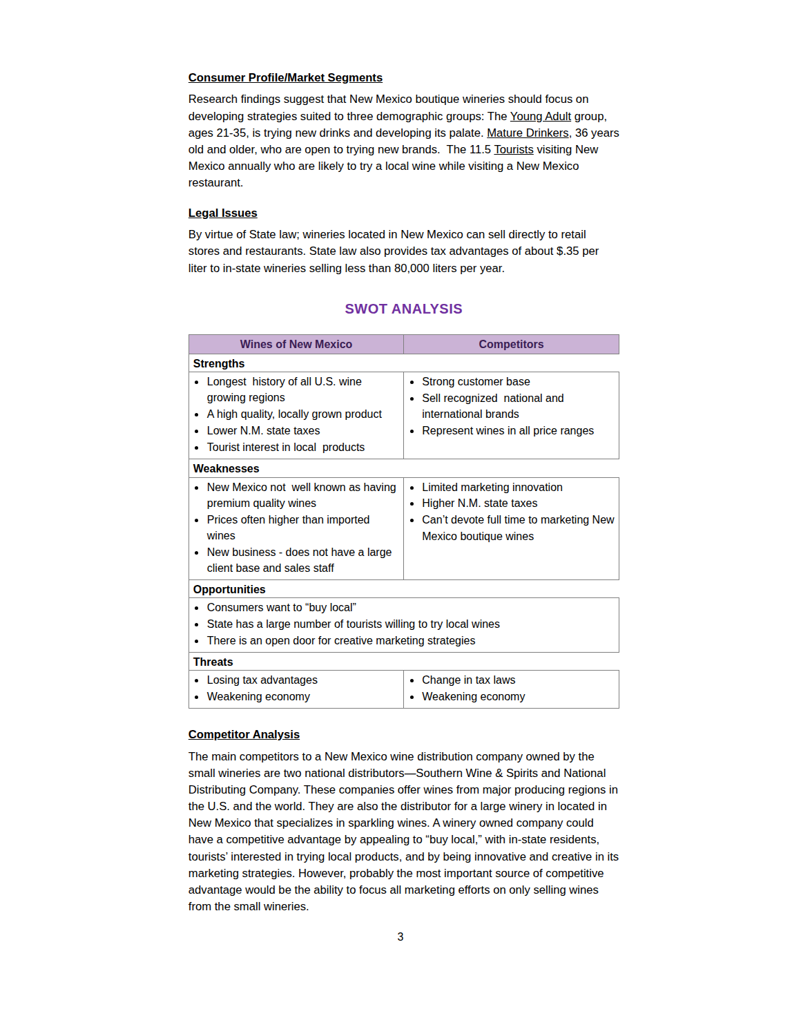Consumer Profile/Market Segments
Research findings suggest that New Mexico boutique wineries should focus on developing strategies suited to three demographic groups: The Young Adult group, ages 21-35, is trying new drinks and developing its palate. Mature Drinkers, 36 years old and older, who are open to trying new brands. The 11.5 Tourists visiting New Mexico annually who are likely to try a local wine while visiting a New Mexico restaurant.
Legal Issues
By virtue of State law; wineries located in New Mexico can sell directly to retail stores and restaurants. State law also provides tax advantages of about $.35 per liter to in-state wineries selling less than 80,000 liters per year.
SWOT ANALYSIS
| Wines of New Mexico | Competitors |
| --- | --- |
| Strengths |
| Longest history of all U.S. wine growing regions A high quality, locally grown product Lower N.M. state taxes Tourist interest in local products | Strong customer base Sell recognized national and international brands Represent wines in all price ranges |
| Weaknesses |
| New Mexico not well known as having premium quality wines Prices often higher than imported wines New business - does not have a large client base and sales staff | Limited marketing innovation Higher N.M. state taxes Can’t devote full time to marketing New Mexico boutique wines |
| Opportunities |
| Consumers want to “buy local” State has a large number of tourists willing to try local wines There is an open door for creative marketing strategies |
| Threats |
| Losing tax advantages Weakening economy | Change in tax laws Weakening economy |
Competitor Analysis
The main competitors to a New Mexico wine distribution company owned by the small wineries are two national distributors—Southern Wine & Spirits and National Distributing Company. These companies offer wines from major producing regions in the U.S. and the world. They are also the distributor for a large winery in located in New Mexico that specializes in sparkling wines. A winery owned company could have a competitive advantage by appealing to “buy local,” with in-state residents, tourists’ interested in trying local products, and by being innovative and creative in its marketing strategies. However, probably the most important source of competitive advantage would be the ability to focus all marketing efforts on only selling wines from the small wineries.
3